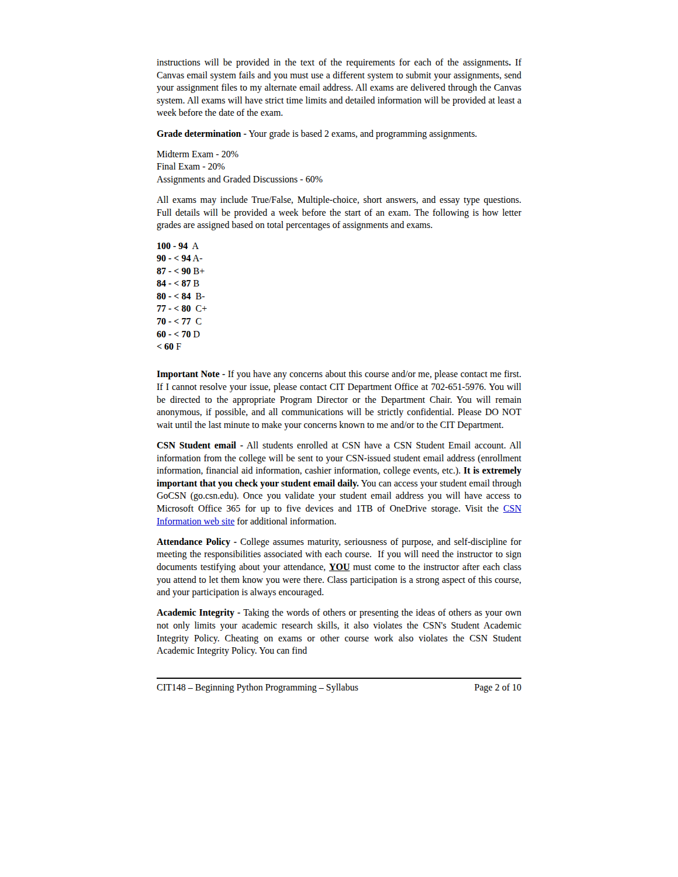instructions will be provided in the text of the requirements for each of the assignments. If Canvas email system fails and you must use a different system to submit your assignments, send your assignment files to my alternate email address. All exams are delivered through the Canvas system. All exams will have strict time limits and detailed information will be provided at least a week before the date of the exam.
Grade determination - Your grade is based 2 exams, and programming assignments.
Midterm Exam - 20%
Final Exam - 20%
Assignments and Graded Discussions - 60%
All exams may include True/False, Multiple-choice, short answers, and essay type questions. Full details will be provided a week before the start of an exam. The following is how letter grades are assigned based on total percentages of assignments and exams.
100 - 94 A
90 - < 94 A-
87 - < 90 B+
84 - < 87 B
80 - < 84 B-
77 - < 80 C+
70 - < 77 C
60 - < 70 D
< 60 F
Important Note - If you have any concerns about this course and/or me, please contact me first. If I cannot resolve your issue, please contact CIT Department Office at 702-651-5976. You will be directed to the appropriate Program Director or the Department Chair. You will remain anonymous, if possible, and all communications will be strictly confidential. Please DO NOT wait until the last minute to make your concerns known to me and/or to the CIT Department.
CSN Student email - All students enrolled at CSN have a CSN Student Email account. All information from the college will be sent to your CSN-issued student email address (enrollment information, financial aid information, cashier information, college events, etc.). It is extremely important that you check your student email daily. You can access your student email through GoCSN (go.csn.edu). Once you validate your student email address you will have access to Microsoft Office 365 for up to five devices and 1TB of OneDrive storage. Visit the CSN Information web site for additional information.
Attendance Policy - College assumes maturity, seriousness of purpose, and self-discipline for meeting the responsibilities associated with each course. If you will need the instructor to sign documents testifying about your attendance, YOU must come to the instructor after each class you attend to let them know you were there. Class participation is a strong aspect of this course, and your participation is always encouraged.
Academic Integrity - Taking the words of others or presenting the ideas of others as your own not only limits your academic research skills, it also violates the CSN's Student Academic Integrity Policy. Cheating on exams or other course work also violates the CSN Student Academic Integrity Policy. You can find
CIT148 – Beginning Python Programming – Syllabus Page 2 of 10